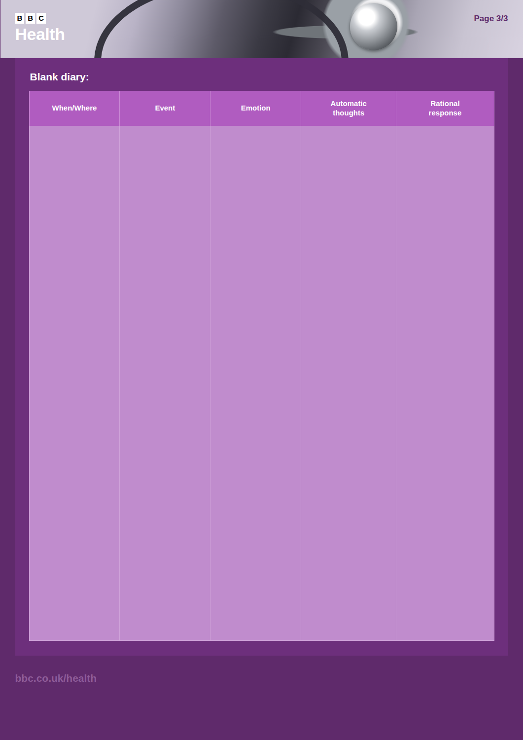BBC
Health
Page 3/3
Blank diary:
| When/Where | Event | Emotion | Automatic thoughts | Rational response |
| --- | --- | --- | --- | --- |
bbc.co.uk/health